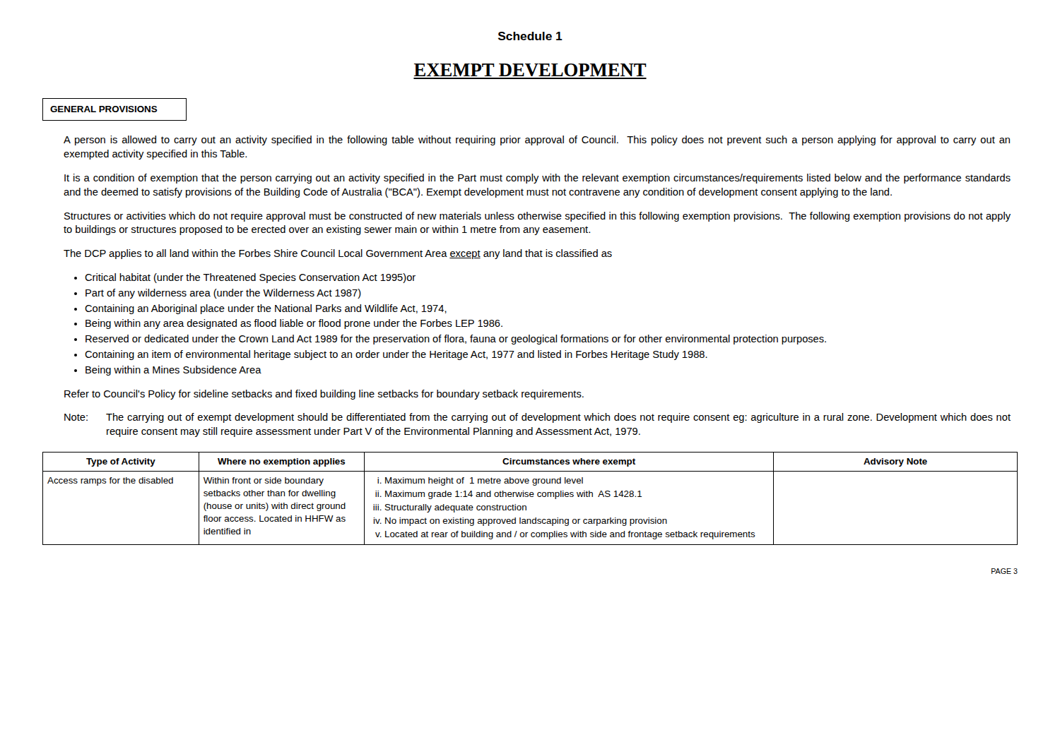Schedule 1
EXEMPT DEVELOPMENT
GENERAL PROVISIONS
A person is allowed to carry out an activity specified in the following table without requiring prior approval of Council. This policy does not prevent such a person applying for approval to carry out an exempted activity specified in this Table.
It is a condition of exemption that the person carrying out an activity specified in the Part must comply with the relevant exemption circumstances/requirements listed below and the performance standards and the deemed to satisfy provisions of the Building Code of Australia ("BCA"). Exempt development must not contravene any condition of development consent applying to the land.
Structures or activities which do not require approval must be constructed of new materials unless otherwise specified in this following exemption provisions. The following exemption provisions do not apply to buildings or structures proposed to be erected over an existing sewer main or within 1 metre from any easement.
The DCP applies to all land within the Forbes Shire Council Local Government Area except any land that is classified as
Critical habitat (under the Threatened Species Conservation Act 1995)or
Part of any wilderness area (under the Wilderness Act 1987)
Containing an Aboriginal place under the National Parks and Wildlife Act, 1974,
Being within any area designated as flood liable or flood prone under the Forbes LEP 1986.
Reserved or dedicated under the Crown Land Act 1989 for the preservation of flora, fauna or geological formations or for other environmental protection purposes.
Containing an item of environmental heritage subject to an order under the Heritage Act, 1977 and listed in Forbes Heritage Study 1988.
Being within a Mines Subsidence Area
Refer to Council's Policy for sideline setbacks and fixed building line setbacks for boundary setback requirements.
Note: The carrying out of exempt development should be differentiated from the carrying out of development which does not require consent eg: agriculture in a rural zone. Development which does not require consent may still require assessment under Part V of the Environmental Planning and Assessment Act, 1979.
| Type of Activity | Where no exemption applies | Circumstances where exempt | Advisory Note |
| --- | --- | --- | --- |
| Access ramps for the disabled | Within front or side boundary setbacks other than for dwelling (house or units) with direct ground floor access. Located in HHFW as identified in | Maximum height of 1 metre above ground level Maximum grade 1:14 and otherwise complies with AS 1428.1 Structurally adequate construction No impact on existing approved landscaping or carparking provision Located at rear of building and / or complies with side and frontage setback requirements | |
PAGE 3